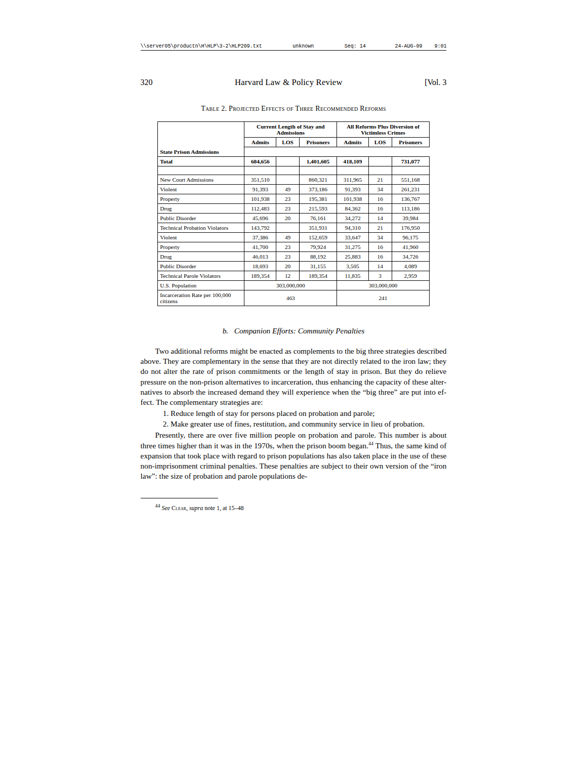\\server05\productn\H\HLP\3-2\HLP209.txt unknown Seq: 14 24-AUG-09 9:01
320 Harvard Law & Policy Review [Vol. 3
Table 2. Projected Effects of Three Recommended Reforms
| | Current Length of Stay and Admissions | All Reforms Plus Diversion of Victimless Crimes |
| --- | --- | --- |
| Admits | LOS | Prisoners | Admits | LOS | Prisoners |
| State Prison Admissions | |
| Total | 684,656 | | 1,401,605 | 418,109 | | 731,077 |
| New Court Admissions | 351,510 | | 860,321 | 311,965 | 21 | 551,168 |
| Violent | 91,393 | 49 | 373,186 | 91,393 | 34 | 261,231 |
| Property | 101,938 | 23 | 195,381 | 101,938 | 16 | 136,767 |
| Drug | 112,483 | 23 | 215,593 | 84,362 | 16 | 113,186 |
| Public Disorder | 45,696 | 20 | 76,161 | 34,272 | 14 | 39,984 |
| Technical Probation Violators | 143,792 | | 351,931 | 94,310 | 21 | 176,950 |
| Violent | 37,386 | 49 | 152,659 | 33,647 | 34 | 96,175 |
| Property | 41,700 | 23 | 79,924 | 31,275 | 16 | 41,960 |
| Drug | 46,013 | 23 | 88,192 | 25,883 | 16 | 34,726 |
| Public Disorder | 18,693 | 20 | 31,155 | 3,505 | 14 | 4,089 |
| Technical Parole Violators | 189,354 | 12 | 189,354 | 11,835 | 3 | 2,959 |
| U.S. Population | 303,000,000 | 303,000,000 |
| Incarceration Rate per 100,000 citizens | 463 | 241 |
b. Companion Efforts: Community Penalties
Two additional reforms might be enacted as complements to the big three strategies described above. They are complementary in the sense that they are not directly related to the iron law; they do not alter the rate of prison commitments or the length of stay in prison. But they do relieve pressure on the non-prison alternatives to incarceration, thus enhancing the capacity of these alternatives to absorb the increased demand they will experience when the “big three” are put into effect. The complementary strategies are:
Reduce length of stay for persons placed on probation and parole;
Make greater use of fines, restitution, and community service in lieu of probation.
Presently, there are over five million people on probation and parole. This number is about three times higher than it was in the 1970s, when the prison boom began.44 Thus, the same kind of expansion that took place with regard to prison populations has also taken place in the use of these non-imprisonment criminal penalties. These penalties are subject to their own version of the “iron law”: the size of probation and parole populations de-
44 See Clear, supra note 1, at 15–48